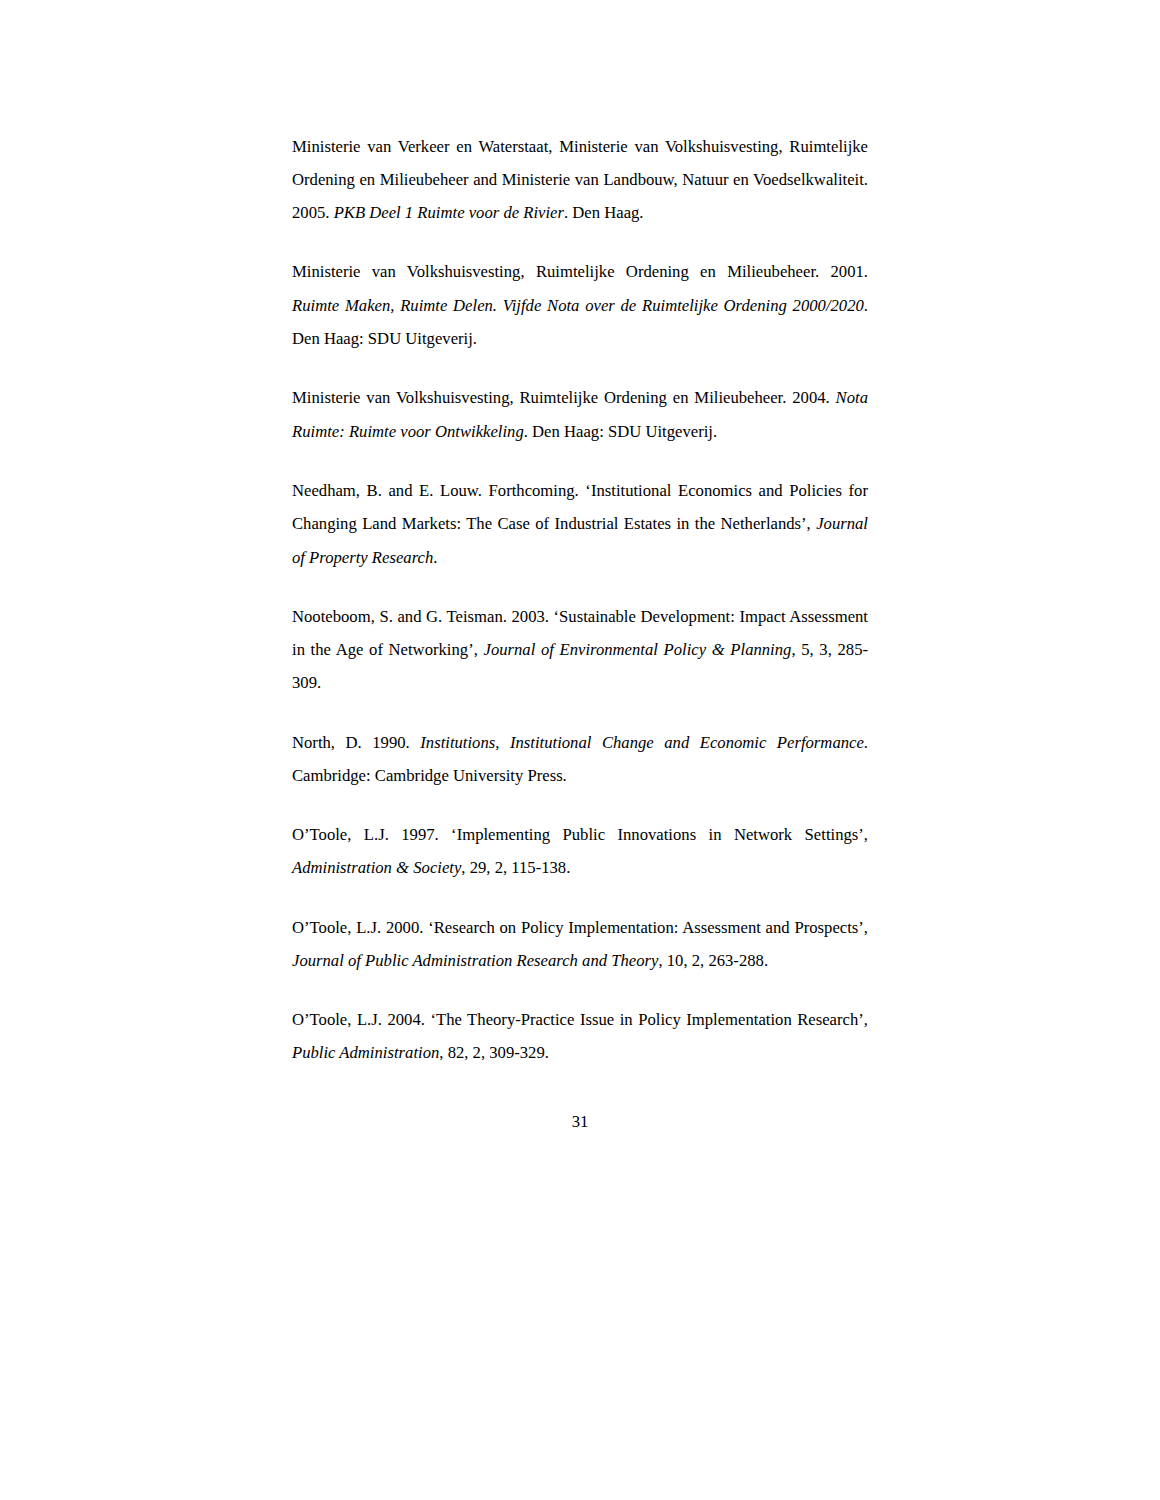Ministerie van Verkeer en Waterstaat, Ministerie van Volkshuisvesting, Ruimtelijke Ordening en Milieubeheer and Ministerie van Landbouw, Natuur en Voedselkwaliteit. 2005. PKB Deel 1 Ruimte voor de Rivier. Den Haag.
Ministerie van Volkshuisvesting, Ruimtelijke Ordening en Milieubeheer. 2001. Ruimte Maken, Ruimte Delen. Vijfde Nota over de Ruimtelijke Ordening 2000/2020. Den Haag: SDU Uitgeverij.
Ministerie van Volkshuisvesting, Ruimtelijke Ordening en Milieubeheer. 2004. Nota Ruimte: Ruimte voor Ontwikkeling. Den Haag: SDU Uitgeverij.
Needham, B. and E. Louw. Forthcoming. ‘Institutional Economics and Policies for Changing Land Markets: The Case of Industrial Estates in the Netherlands’, Journal of Property Research.
Nooteboom, S. and G. Teisman. 2003. ‘Sustainable Development: Impact Assessment in the Age of Networking’, Journal of Environmental Policy & Planning, 5, 3, 285-309.
North, D. 1990. Institutions, Institutional Change and Economic Performance. Cambridge: Cambridge University Press.
O’Toole, L.J. 1997. ‘Implementing Public Innovations in Network Settings’, Administration & Society, 29, 2, 115-138.
O’Toole, L.J. 2000. ‘Research on Policy Implementation: Assessment and Prospects’, Journal of Public Administration Research and Theory, 10, 2, 263-288.
O’Toole, L.J. 2004. ‘The Theory-Practice Issue in Policy Implementation Research’, Public Administration, 82, 2, 309-329.
31